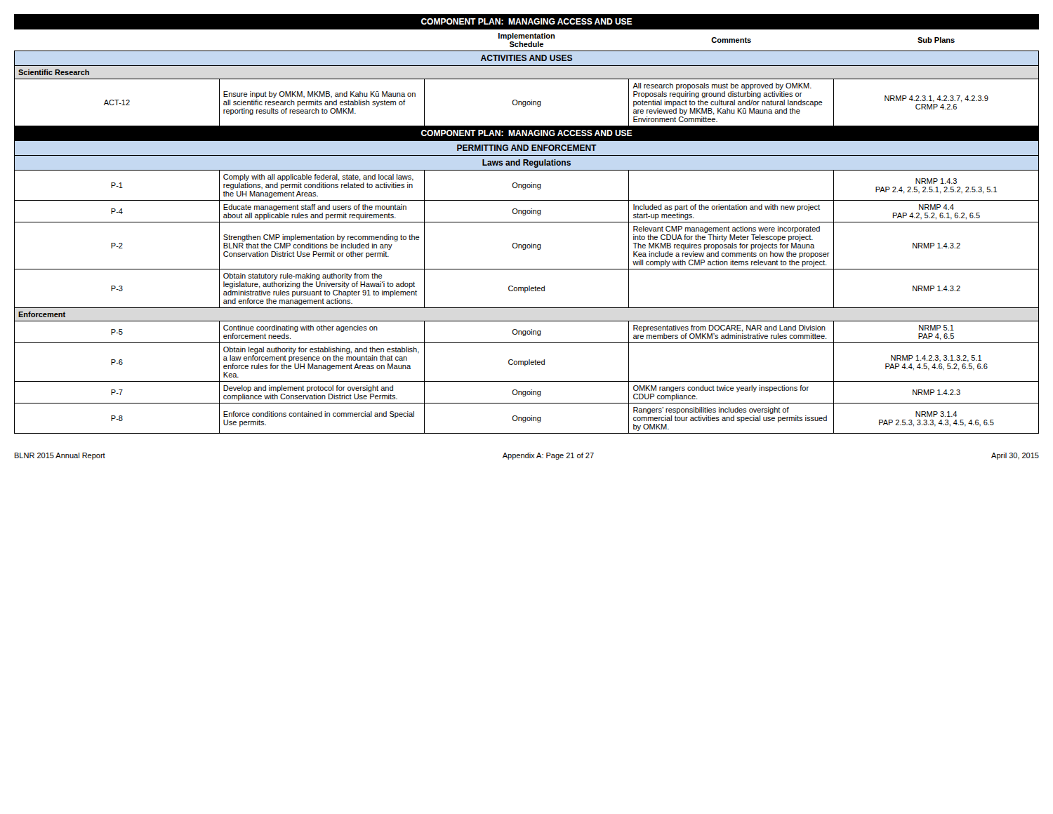| COMPONENT PLAN: MANAGING ACCESS AND USE |
| | | Implementation Schedule | Comments | Sub Plans |
| ACTIVITIES AND USES |
| Scientific Research |
| ACT-12 | Ensure input by OMKM, MKMB, and Kahu Kū Mauna on all scientific research permits and establish system of reporting results of research to OMKM. | Ongoing | All research proposals must be approved by OMKM. Proposals requiring ground disturbing activities or potential impact to the cultural and/or natural landscape are reviewed by MKMB, Kahu Kū Mauna and the Environment Committee. | NRMP 4.2.3.1, 4.2.3.7, 4.2.3.9 CRMP 4.2.6 |
| COMPONENT PLAN: MANAGING ACCESS AND USE |
| PERMITTING AND ENFORCEMENT |
| Laws and Regulations |
| P-1 | Comply with all applicable federal, state, and local laws, regulations, and permit conditions related to activities in the UH Management Areas. | Ongoing | | NRMP 1.4.3 PAP 2.4, 2.5, 2.5.1, 2.5.2, 2.5.3, 5.1 |
| P-4 | Educate management staff and users of the mountain about all applicable rules and permit requirements. | Ongoing | Included as part of the orientation and with new project start-up meetings. | NRMP 4.4 PAP 4.2, 5.2, 6.1, 6.2, 6.5 |
| P-2 | Strengthen CMP implementation by recommending to the BLNR that the CMP conditions be included in any Conservation District Use Permit or other permit. | Ongoing | Relevant CMP management actions were incorporated into the CDUA for the Thirty Meter Telescope project. The MKMB requires proposals for projects for Mauna Kea include a review and comments on how the proposer will comply with CMP action items relevant to the project. | NRMP 1.4.3.2 |
| P-3 | Obtain statutory rule-making authority from the legislature, authorizing the University of Hawaiʻi to adopt administrative rules pursuant to Chapter 91 to implement and enforce the management actions. | Completed | | NRMP 1.4.3.2 |
| Enforcement |
| P-5 | Continue coordinating with other agencies on enforcement needs. | Ongoing | Representatives from DOCARE, NAR and Land Division are members of OMKM’s administrative rules committee. | NRMP 5.1 PAP 4, 6.5 |
| P-6 | Obtain legal authority for establishing, and then establish, a law enforcement presence on the mountain that can enforce rules for the UH Management Areas on Mauna Kea. | Completed | | NRMP 1.4.2.3, 3.1.3.2, 5.1 PAP 4.4, 4.5, 4.6, 5.2, 6.5, 6.6 |
| P-7 | Develop and implement protocol for oversight and compliance with Conservation District Use Permits. | Ongoing | OMKM rangers conduct twice yearly inspections for CDUP compliance. | NRMP 1.4.2.3 |
| P-8 | Enforce conditions contained in commercial and Special Use permits. | Ongoing | Rangers’ responsibilities includes oversight of commercial tour activities and special use permits issued by OMKM. | NRMP 3.1.4 PAP 2.5.3, 3.3.3, 4.3, 4.5, 4.6, 6.5 |
BLNR 2015 Annual Report Appendix A: Page 21 of 27 April 30, 2015